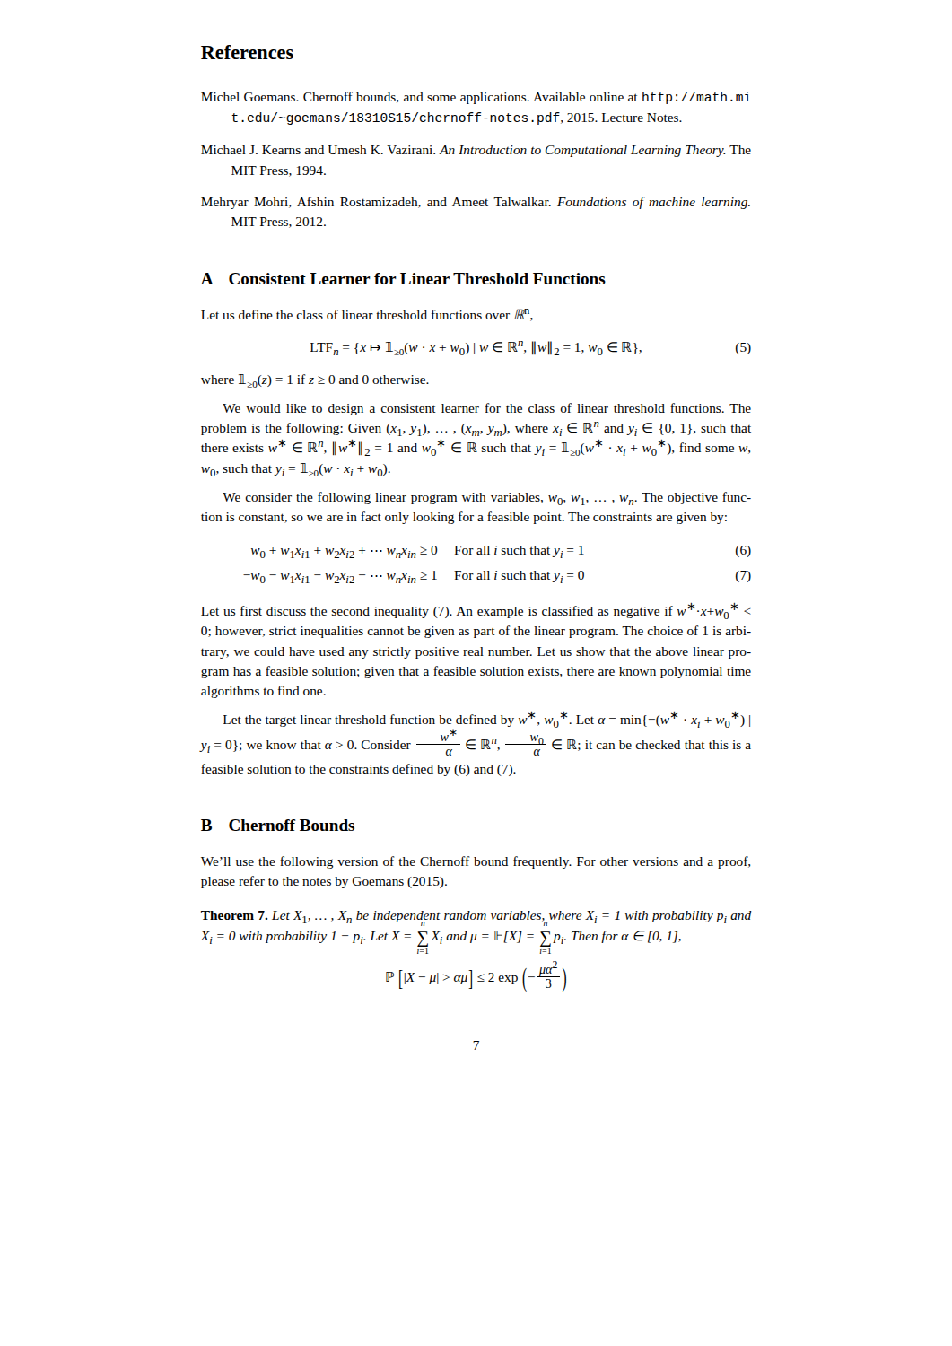References
Michel Goemans. Chernoff bounds, and some applications. Available online at http://math.mit.edu/~goemans/18310S15/chernoff-notes.pdf, 2015. Lecture Notes.
Michael J. Kearns and Umesh K. Vazirani. An Introduction to Computational Learning Theory. The MIT Press, 1994.
Mehryar Mohri, Afshin Rostamizadeh, and Ameet Talwalkar. Foundations of machine learning. MIT Press, 2012.
AConsistent Learner for Linear Threshold Functions
Let us define the class of linear threshold functions over ℝn,
LTFn = {x ↦ 𝟙≥0(w · x + w0) | w ∈ ℝn, ∥w∥2 = 1, w0 ∈ ℝ}, (5)
where 𝟙≥0(z) = 1 if z ≥ 0 and 0 otherwise.
We would like to design a consistent learner for the class of linear threshold functions. The problem is the following: Given (x1, y1), … , (xm, ym), where xi ∈ ℝn and yi ∈ {0, 1}, such that there exists w∗ ∈ ℝn, ∥w∗∥2 = 1 and w0∗ ∈ ℝ such that yi = 𝟙≥0(w∗ · xi + w0∗), find some w, w0, such that yi = 𝟙≥0(w · xi + w0).
We consider the following linear program with variables, w0, w1, … , wn. The objective function is constant, so we are in fact only looking for a feasible point. The constraints are given by:
| w 0 + w 1 x i 1 + w 2 x i 2 + ⋯ w n x in ≥ 0 | For all i such that y i = 1 | (6) |
| − w 0 − w 1 x i 1 − w 2 x i 2 − ⋯ w n x in ≥ 1 | For all i such that y i = 0 | (7) |
Let us first discuss the second inequality (7). An example is classified as negative if w∗·x+w0∗ < 0; however, strict inequalities cannot be given as part of the linear program. The choice of 1 is arbitrary, we could have used any strictly positive real number. Let us show that the above linear program has a feasible solution; given that a feasible solution exists, there are known polynomial time algorithms to find one.
Let the target linear threshold function be defined by w∗, w0∗. Let α = min{−(w∗ · xi + w0∗) | yi = 0}; we know that α > 0. Consider w∗α ∈ ℝn, w0 α ∈ ℝ; it can be checked that this is a feasible solution to the constraints defined by (6) and (7).
BChernoff Bounds
We’ll use the following version of the Chernoff bound frequently. For other versions and a proof, please refer to the notes by Goemans (2015).
Theorem 7. Let X1, … , Xn be independent random variables, where Xi = 1 with probability pi and Xi = 0 with probability 1 − pi. Let X = ∑ni=1 Xi and μ = 𝔼[X] = ∑ni=1 pi. Then for α ∈ [0, 1],
ℙ [|X − μ| > αμ] ≤ 2 exp (−μα23)
7